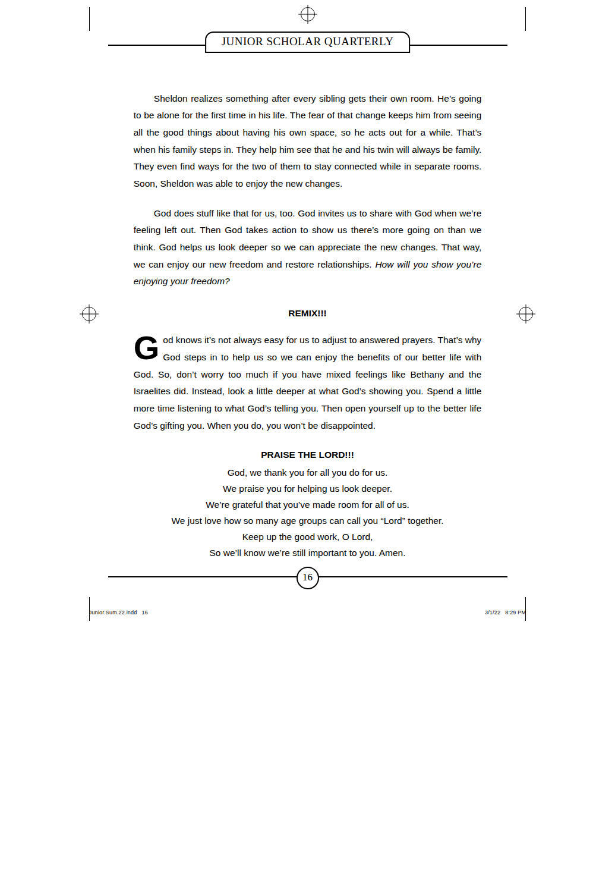JUNIOR SCHOLAR QUARTERLY
Sheldon realizes something after every sibling gets their own room. He’s going to be alone for the first time in his life. The fear of that change keeps him from seeing all the good things about having his own space, so he acts out for a while. That’s when his family steps in. They help him see that he and his twin will always be family. They even find ways for the two of them to stay connected while in separate rooms. Soon, Sheldon was able to enjoy the new changes.
God does stuff like that for us, too. God invites us to share with God when we’re feeling left out. Then God takes action to show us there’s more going on than we think. God helps us look deeper so we can appreciate the new changes. That way, we can enjoy our new freedom and restore relationships. How will you show you’re enjoying your freedom?
REMIX!!!
God knows it’s not always easy for us to adjust to answered prayers. That’s why God steps in to help us so we can enjoy the benefits of our better life with God. So, don’t worry too much if you have mixed feelings like Bethany and the Israelites did. Instead, look a little deeper at what God’s showing you. Spend a little more time listening to what God’s telling you. Then open yourself up to the better life God’s gifting you. When you do, you won’t be disappointed.
PRAISE THE LORD!!!
God, we thank you for all you do for us.
We praise you for helping us look deeper.
We’re grateful that you’ve made room for all of us.
We just love how so many age groups can call you “Lord” together.
Keep up the good work, O Lord,
So we’ll know we’re still important to you. Amen.
16
Junior.Sum.22.indd 16 3/1/22 8:29 PM